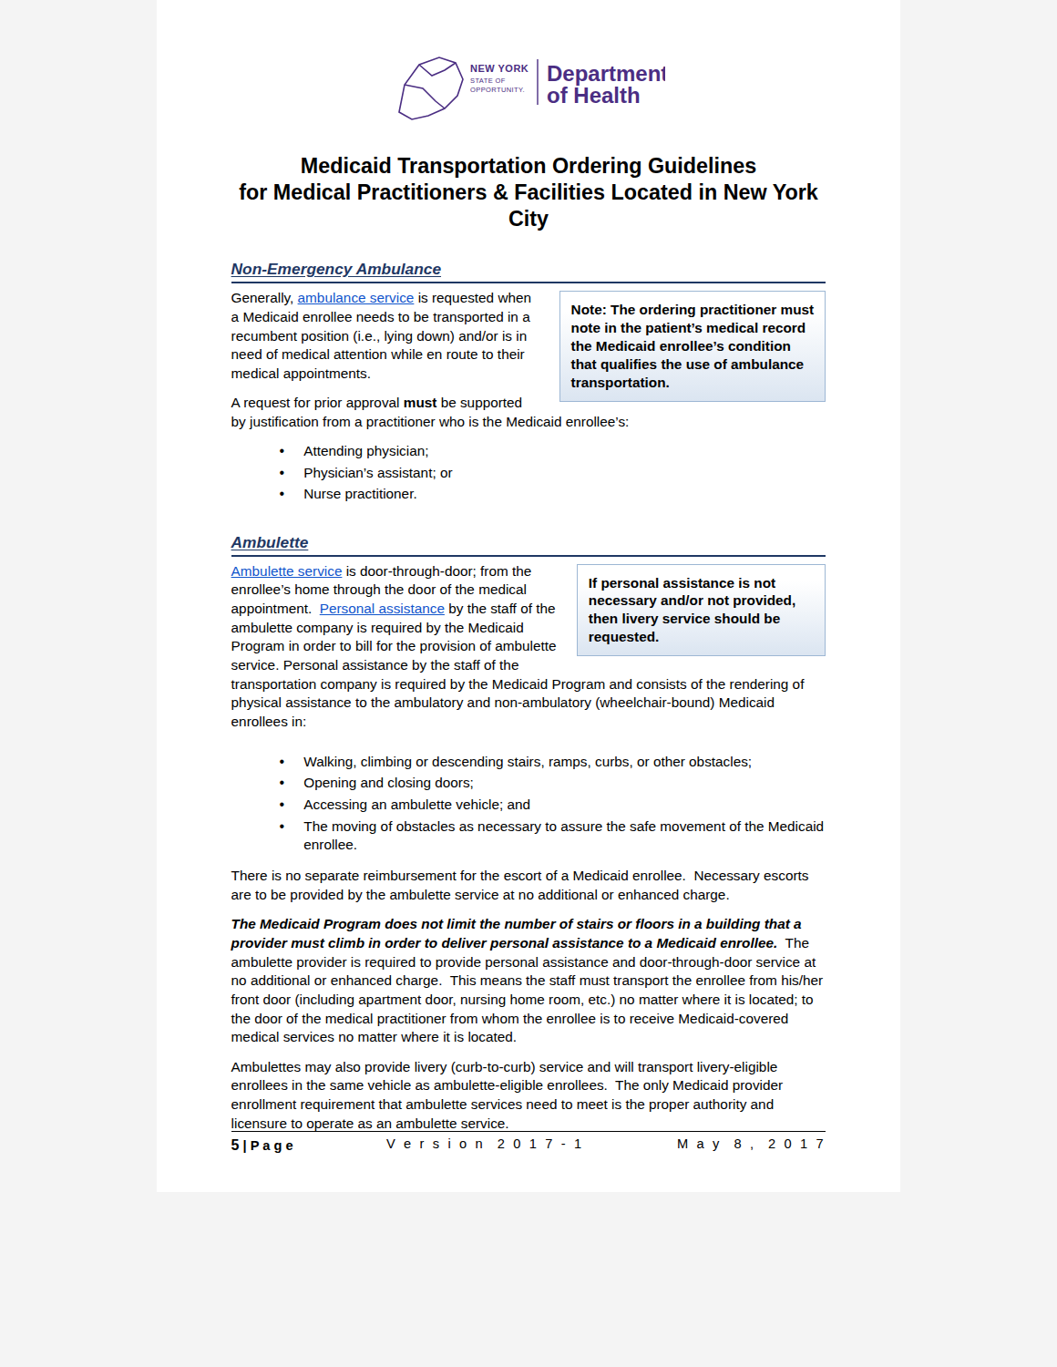NEW YORK STATE OF OPPORTUNITY. Department of Health
Medicaid Transportation Ordering Guidelines
for Medical Practitioners & Facilities Located in New York City
Non-Emergency Ambulance
Note: The ordering practitioner must note in the patient’s medical record the Medicaid enrollee’s condition that qualifies the use of ambulance transportation.
Generally, ambulance service is requested when a Medicaid enrollee needs to be transported in a recumbent position (i.e., lying down) and/or is in need of medical attention while en route to their medical appointments.
A request for prior approval must be supported by justification from a practitioner who is the Medicaid enrollee’s:
Attending physician;
Physician’s assistant; or
Nurse practitioner.
Ambulette
If personal assistance is not necessary and/or not provided, then livery service should be requested.
Ambulette service is door-through-door; from the enrollee’s home through the door of the medical appointment. Personal assistance by the staff of the ambulette company is required by the Medicaid Program in order to bill for the provision of ambulette service. Personal assistance by the staff of the transportation company is required by the Medicaid Program and consists of the rendering of physical assistance to the ambulatory and non-ambulatory (wheelchair-bound) Medicaid enrollees in:
Walking, climbing or descending stairs, ramps, curbs, or other obstacles;
Opening and closing doors;
Accessing an ambulette vehicle; and
The moving of obstacles as necessary to assure the safe movement of the Medicaid enrollee.
There is no separate reimbursement for the escort of a Medicaid enrollee. Necessary escorts are to be provided by the ambulette service at no additional or enhanced charge.
The Medicaid Program does not limit the number of stairs or floors in a building that a provider must climb in order to deliver personal assistance to a Medicaid enrollee. The ambulette provider is required to provide personal assistance and door-through-door service at no additional or enhanced charge. This means the staff must transport the enrollee from his/her front door (including apartment door, nursing home room, etc.) no matter where it is located; to the door of the medical practitioner from whom the enrollee is to receive Medicaid-covered medical services no matter where it is located.
Ambulettes may also provide livery (curb-to-curb) service and will transport livery-eligible enrollees in the same vehicle as ambulette-eligible enrollees. The only Medicaid provider enrollment requirement that ambulette services need to meet is the proper authority and licensure to operate as an ambulette service.
5 | P a g e
V e r s i o n 2 0 1 7 - 1
M a y 8 , 2 0 1 7